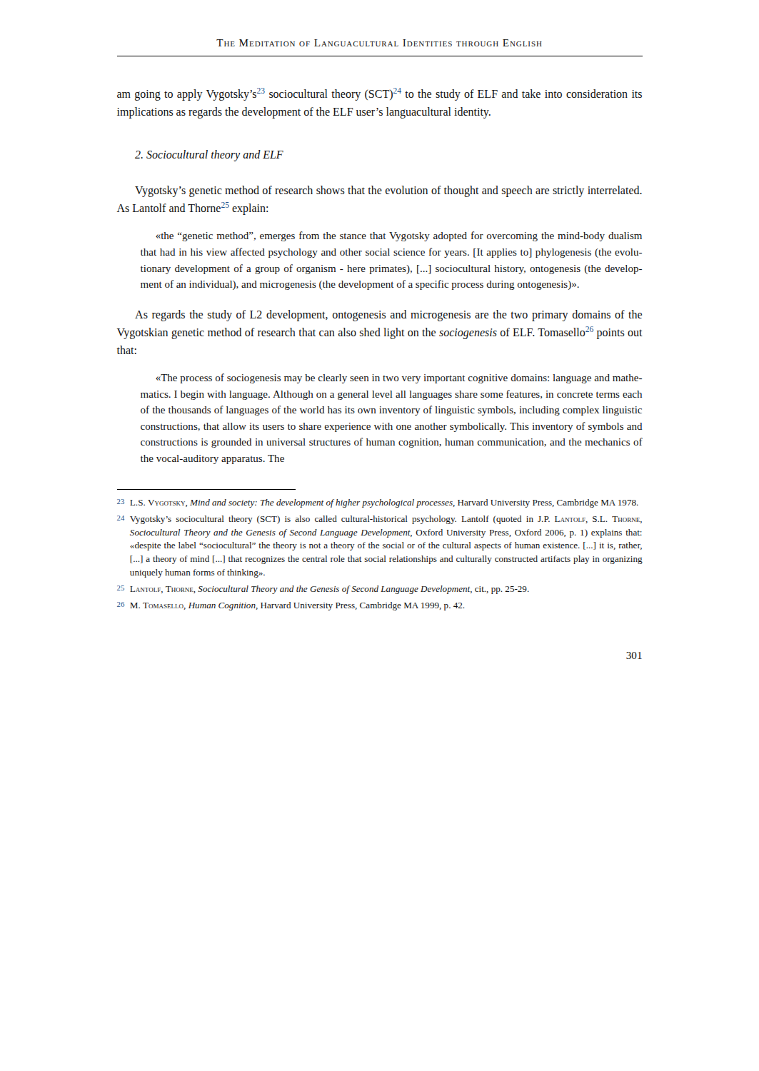The Meditation of Languacultural Identities through English
am going to apply Vygotsky’s23 sociocultural theory (SCT)24 to the study of ELF and take into consideration its implications as regards the development of the ELF user’s languacultural identity.
2. Sociocultural theory and ELF
Vygotsky’s genetic method of research shows that the evolution of thought and speech are strictly interrelated. As Lantolf and Thorne25 explain:
«the “genetic method”, emerges from the stance that Vygotsky adopted for overcoming the mind-body dualism that had in his view affected psychology and other social science for years. [It applies to] phylogenesis (the evolutionary development of a group of organism - here primates), [...] sociocultural history, ontogenesis (the development of an individual), and microgenesis (the development of a specific process during ontogenesis)».
As regards the study of L2 development, ontogenesis and microgenesis are the two primary domains of the Vygotskian genetic method of research that can also shed light on the sociogenesis of ELF. Tomasello26 points out that:
«The process of sociogenesis may be clearly seen in two very important cognitive domains: language and mathematics. I begin with language. Although on a general level all languages share some features, in concrete terms each of the thousands of languages of the world has its own inventory of linguistic symbols, including complex linguistic constructions, that allow its users to share experience with one another symbolically. This inventory of symbols and constructions is grounded in universal structures of human cognition, human communication, and the mechanics of the vocal-auditory apparatus. The
23 L.S. Vygotsky, Mind and society: The development of higher psychological processes, Harvard University Press, Cambridge MA 1978.
24 Vygotsky’s sociocultural theory (SCT) is also called cultural-historical psychology. Lantolf (quoted in J.P. Lantolf, S.L. Thorne, Sociocultural Theory and the Genesis of Second Language Development, Oxford University Press, Oxford 2006, p. 1) explains that: «despite the label “sociocultural” the theory is not a theory of the social or of the cultural aspects of human existence. [...] it is, rather, [...] a theory of mind [...] that recognizes the central role that social relationships and culturally constructed artifacts play in organizing uniquely human forms of thinking».
25 Lantolf, Thorne, Sociocultural Theory and the Genesis of Second Language Development, cit., pp. 25-29.
26 M. Tomasello, Human Cognition, Harvard University Press, Cambridge MA 1999, p. 42.
301